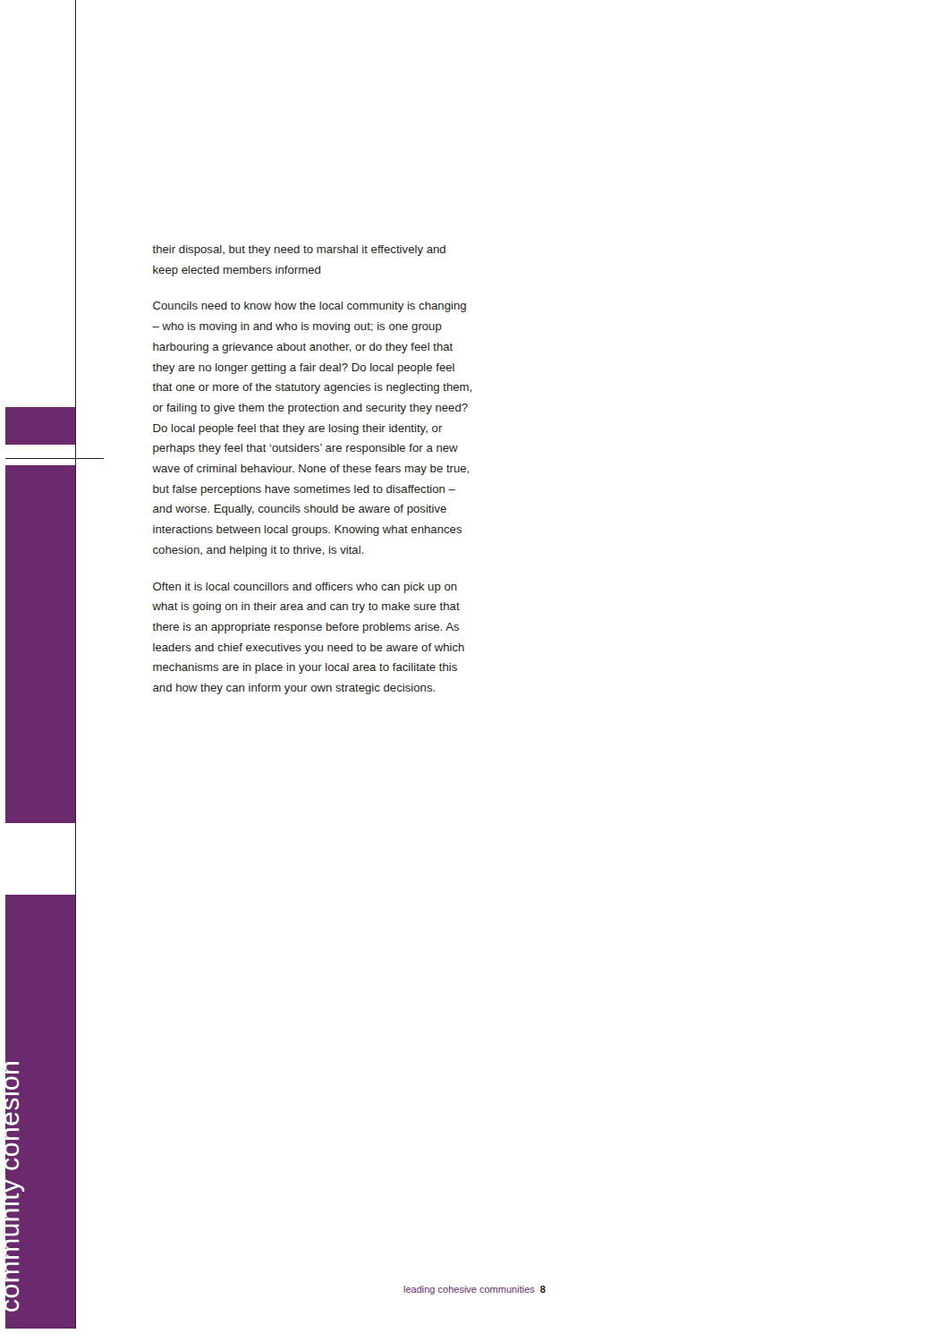community cohesion
their disposal, but they need to marshal it effectively and keep elected members informed
Councils need to know how the local community is changing – who is moving in and who is moving out; is one group harbouring a grievance about another, or do they feel that they are no longer getting a fair deal? Do local people feel that one or more of the statutory agencies is neglecting them, or failing to give them the protection and security they need? Do local people feel that they are losing their identity, or perhaps they feel that ‘outsiders’ are responsible for a new wave of criminal behaviour. None of these fears may be true, but false perceptions have sometimes led to disaffection – and worse. Equally, councils should be aware of positive interactions between local groups. Knowing what enhances cohesion, and helping it to thrive, is vital.
Often it is local councillors and officers who can pick up on what is going on in their area and can try to make sure that there is an appropriate response before problems arise. As leaders and chief executives you need to be aware of which mechanisms are in place in your local area to facilitate this and how they can inform your own strategic decisions.
leading cohesive communities 8